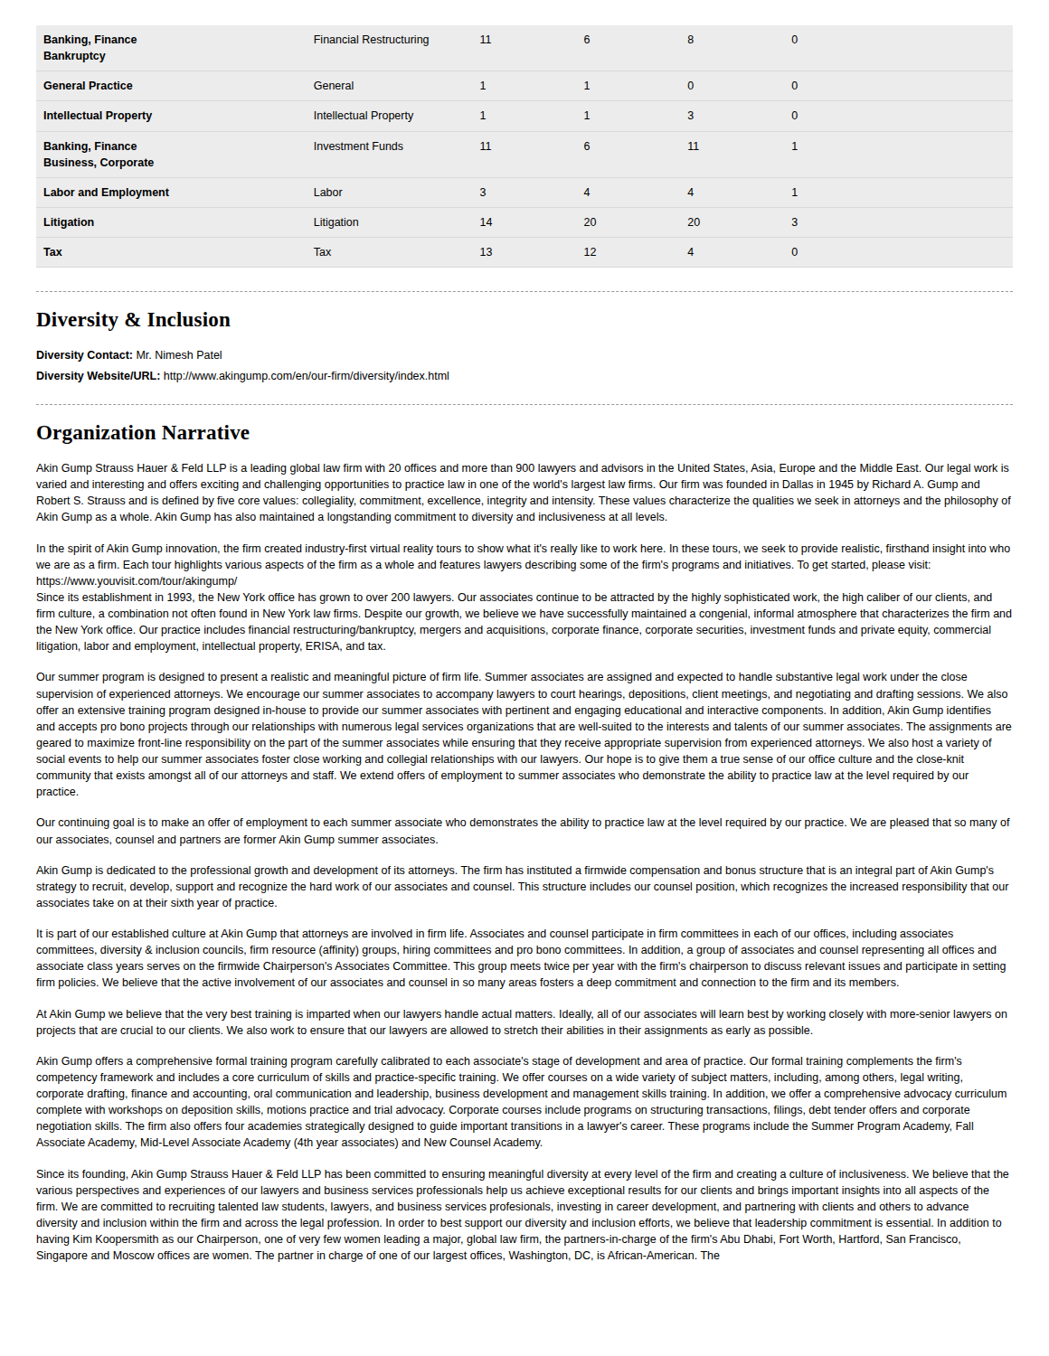| Banking, Finance Bankruptcy | Financial Restructuring | 11 | 6 | 8 | 0 |
| General Practice | General | 1 | 1 | 0 | 0 |
| Intellectual Property | Intellectual Property | 1 | 1 | 3 | 0 |
| Banking, Finance Business, Corporate | Investment Funds | 11 | 6 | 11 | 1 |
| Labor and Employment | Labor | 3 | 4 | 4 | 1 |
| Litigation | Litigation | 14 | 20 | 20 | 3 |
| Tax | Tax | 13 | 12 | 4 | 0 |
Diversity & Inclusion
Diversity Contact: Mr. Nimesh Patel
Diversity Website/URL: http://www.akingump.com/en/our-firm/diversity/index.html
Organization Narrative
Akin Gump Strauss Hauer & Feld LLP is a leading global law firm with 20 offices and more than 900 lawyers and advisors in the United States, Asia, Europe and the Middle East. Our legal work is varied and interesting and offers exciting and challenging opportunities to practice law in one of the world's largest law firms. Our firm was founded in Dallas in 1945 by Richard A. Gump and Robert S. Strauss and is defined by five core values: collegiality, commitment, excellence, integrity and intensity. These values characterize the qualities we seek in attorneys and the philosophy of Akin Gump as a whole. Akin Gump has also maintained a longstanding commitment to diversity and inclusiveness at all levels.
In the spirit of Akin Gump innovation, the firm created industry-first virtual reality tours to show what it's really like to work here. In these tours, we seek to provide realistic, firsthand insight into who we are as a firm. Each tour highlights various aspects of the firm as a whole and features lawyers describing some of the firm's programs and initiatives. To get started, please visit: https://www.youvisit.com/tour/akingump/
Since its establishment in 1993, the New York office has grown to over 200 lawyers. Our associates continue to be attracted by the highly sophisticated work, the high caliber of our clients, and firm culture, a combination not often found in New York law firms. Despite our growth, we believe we have successfully maintained a congenial, informal atmosphere that characterizes the firm and the New York office. Our practice includes financial restructuring/bankruptcy, mergers and acquisitions, corporate finance, corporate securities, investment funds and private equity, commercial litigation, labor and employment, intellectual property, ERISA, and tax.
Our summer program is designed to present a realistic and meaningful picture of firm life. Summer associates are assigned and expected to handle substantive legal work under the close supervision of experienced attorneys. We encourage our summer associates to accompany lawyers to court hearings, depositions, client meetings, and negotiating and drafting sessions. We also offer an extensive training program designed in-house to provide our summer associates with pertinent and engaging educational and interactive components. In addition, Akin Gump identifies and accepts pro bono projects through our relationships with numerous legal services organizations that are well-suited to the interests and talents of our summer associates. The assignments are geared to maximize front-line responsibility on the part of the summer associates while ensuring that they receive appropriate supervision from experienced attorneys. We also host a variety of social events to help our summer associates foster close working and collegial relationships with our lawyers. Our hope is to give them a true sense of our office culture and the close-knit community that exists amongst all of our attorneys and staff. We extend offers of employment to summer associates who demonstrate the ability to practice law at the level required by our practice.
Our continuing goal is to make an offer of employment to each summer associate who demonstrates the ability to practice law at the level required by our practice. We are pleased that so many of our associates, counsel and partners are former Akin Gump summer associates.
Akin Gump is dedicated to the professional growth and development of its attorneys. The firm has instituted a firmwide compensation and bonus structure that is an integral part of Akin Gump's strategy to recruit, develop, support and recognize the hard work of our associates and counsel. This structure includes our counsel position, which recognizes the increased responsibility that our associates take on at their sixth year of practice.
It is part of our established culture at Akin Gump that attorneys are involved in firm life. Associates and counsel participate in firm committees in each of our offices, including associates committees, diversity & inclusion councils, firm resource (affinity) groups, hiring committees and pro bono committees. In addition, a group of associates and counsel representing all offices and associate class years serves on the firmwide Chairperson's Associates Committee. This group meets twice per year with the firm's chairperson to discuss relevant issues and participate in setting firm policies. We believe that the active involvement of our associates and counsel in so many areas fosters a deep commitment and connection to the firm and its members.
At Akin Gump we believe that the very best training is imparted when our lawyers handle actual matters. Ideally, all of our associates will learn best by working closely with more-senior lawyers on projects that are crucial to our clients. We also work to ensure that our lawyers are allowed to stretch their abilities in their assignments as early as possible.
Akin Gump offers a comprehensive formal training program carefully calibrated to each associate's stage of development and area of practice. Our formal training complements the firm's competency framework and includes a core curriculum of skills and practice-specific training. We offer courses on a wide variety of subject matters, including, among others, legal writing, corporate drafting, finance and accounting, oral communication and leadership, business development and management skills training. In addition, we offer a comprehensive advocacy curriculum complete with workshops on deposition skills, motions practice and trial advocacy. Corporate courses include programs on structuring transactions, filings, debt tender offers and corporate negotiation skills. The firm also offers four academies strategically designed to guide important transitions in a lawyer's career. These programs include the Summer Program Academy, Fall Associate Academy, Mid-Level Associate Academy (4th year associates) and New Counsel Academy.
Since its founding, Akin Gump Strauss Hauer & Feld LLP has been committed to ensuring meaningful diversity at every level of the firm and creating a culture of inclusiveness. We believe that the various perspectives and experiences of our lawyers and business services professionals help us achieve exceptional results for our clients and brings important insights into all aspects of the firm. We are committed to recruiting talented law students, lawyers, and business services profesionals, investing in career development, and partnering with clients and others to advance diversity and inclusion within the firm and across the legal profession. In order to best support our diversity and inclusion efforts, we believe that leadership commitment is essential. In addition to having Kim Koopersmith as our Chairperson, one of very few women leading a major, global law firm, the partners-in-charge of the firm's Abu Dhabi, Fort Worth, Hartford, San Francisco, Singapore and Moscow offices are women. The partner in charge of one of our largest offices, Washington, DC, is African-American. The